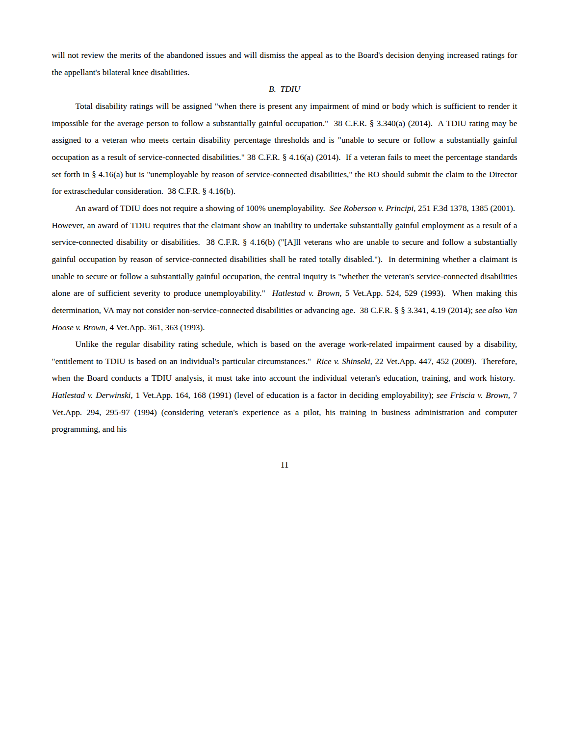will not review the merits of the abandoned issues and will dismiss the appeal as to the Board's decision denying increased ratings for the appellant's bilateral knee disabilities.
B. TDIU
Total disability ratings will be assigned "when there is present any impairment of mind or body which is sufficient to render it impossible for the average person to follow a substantially gainful occupation." 38 C.F.R. § 3.340(a) (2014). A TDIU rating may be assigned to a veteran who meets certain disability percentage thresholds and is "unable to secure or follow a substantially gainful occupation as a result of service-connected disabilities." 38 C.F.R. § 4.16(a) (2014). If a veteran fails to meet the percentage standards set forth in § 4.16(a) but is "unemployable by reason of service-connected disabilities," the RO should submit the claim to the Director for extraschedular consideration. 38 C.F.R. § 4.16(b).
An award of TDIU does not require a showing of 100% unemployability. See Roberson v. Principi, 251 F.3d 1378, 1385 (2001). However, an award of TDIU requires that the claimant show an inability to undertake substantially gainful employment as a result of a service-connected disability or disabilities. 38 C.F.R. § 4.16(b) ("[A]ll veterans who are unable to secure and follow a substantially gainful occupation by reason of service-connected disabilities shall be rated totally disabled."). In determining whether a claimant is unable to secure or follow a substantially gainful occupation, the central inquiry is "whether the veteran's service-connected disabilities alone are of sufficient severity to produce unemployability." Hatlestad v. Brown, 5 Vet.App. 524, 529 (1993). When making this determination, VA may not consider non-service-connected disabilities or advancing age. 38 C.F.R. § § 3.341, 4.19 (2014); see also Van Hoose v. Brown, 4 Vet.App. 361, 363 (1993).
Unlike the regular disability rating schedule, which is based on the average work-related impairment caused by a disability, "entitlement to TDIU is based on an individual's particular circumstances." Rice v. Shinseki, 22 Vet.App. 447, 452 (2009). Therefore, when the Board conducts a TDIU analysis, it must take into account the individual veteran's education, training, and work history. Hatlestad v. Derwinski, 1 Vet.App. 164, 168 (1991) (level of education is a factor in deciding employability); see Friscia v. Brown, 7 Vet.App. 294, 295-97 (1994) (considering veteran's experience as a pilot, his training in business administration and computer programming, and his
11